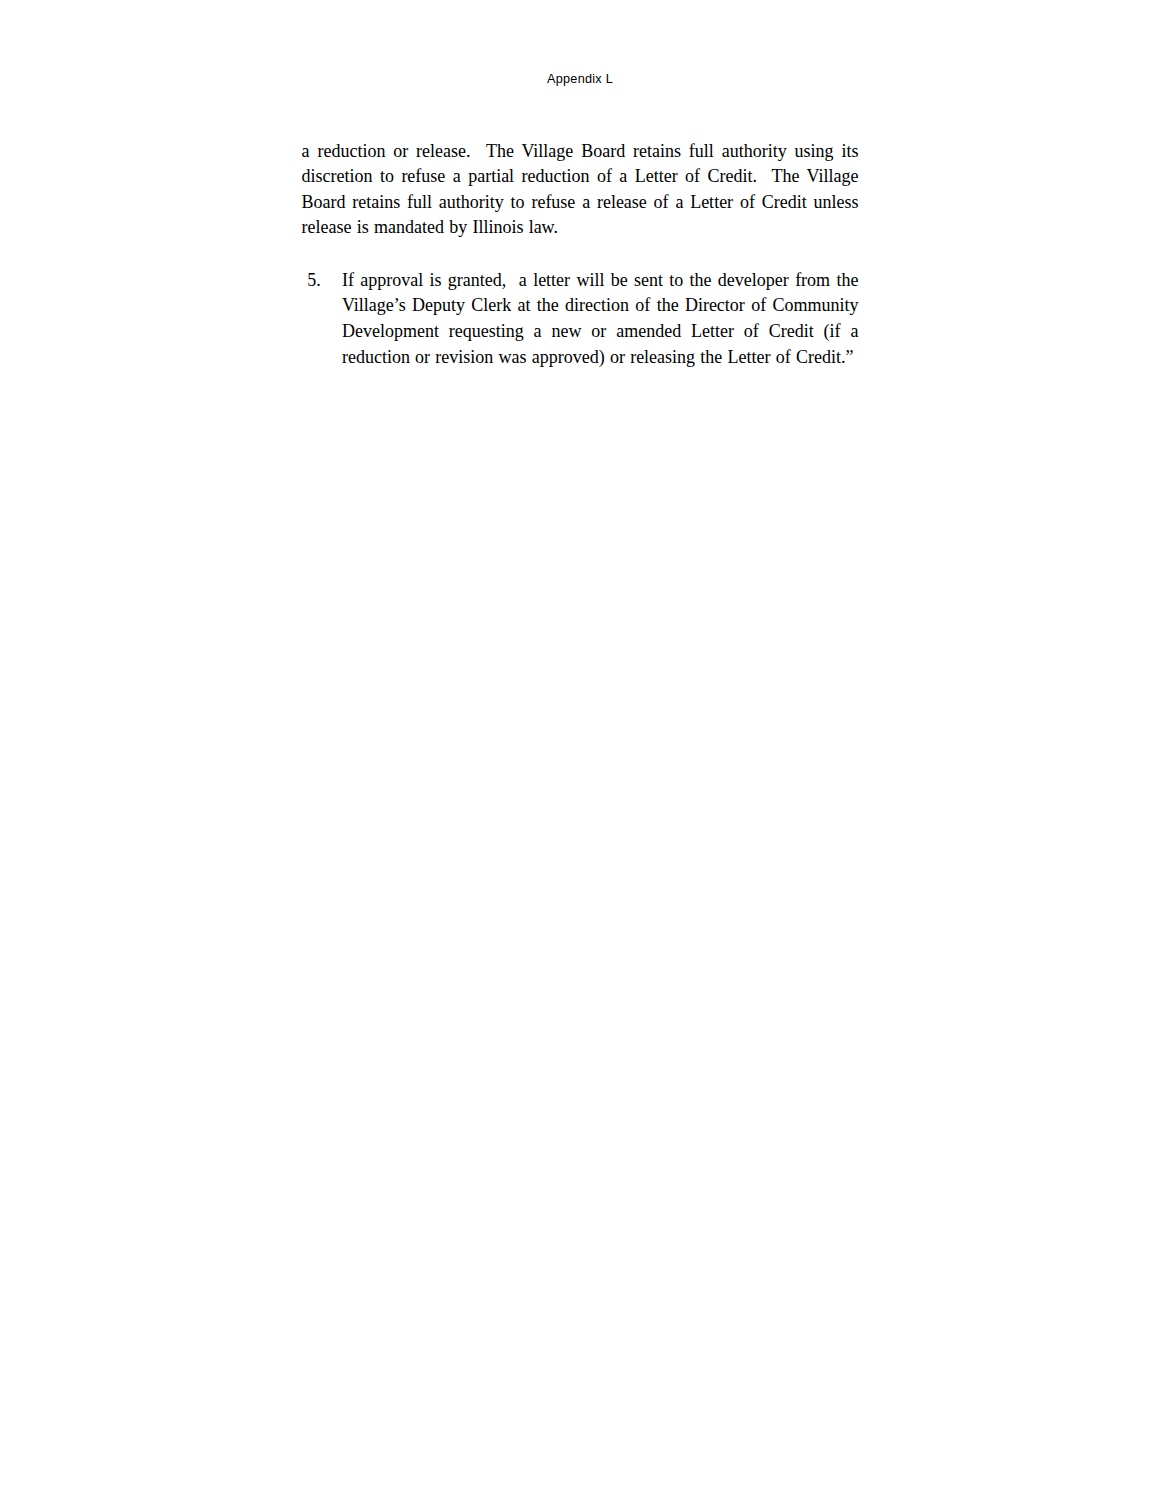Appendix L
a reduction or release. The Village Board retains full authority using its discretion to refuse a partial reduction of a Letter of Credit. The Village Board retains full authority to refuse a release of a Letter of Credit unless release is mandated by Illinois law.
If approval is granted, a letter will be sent to the developer from the Village’s Deputy Clerk at the direction of the Director of Community Development requesting a new or amended Letter of Credit (if a reduction or revision was approved) or releasing the Letter of Credit.”